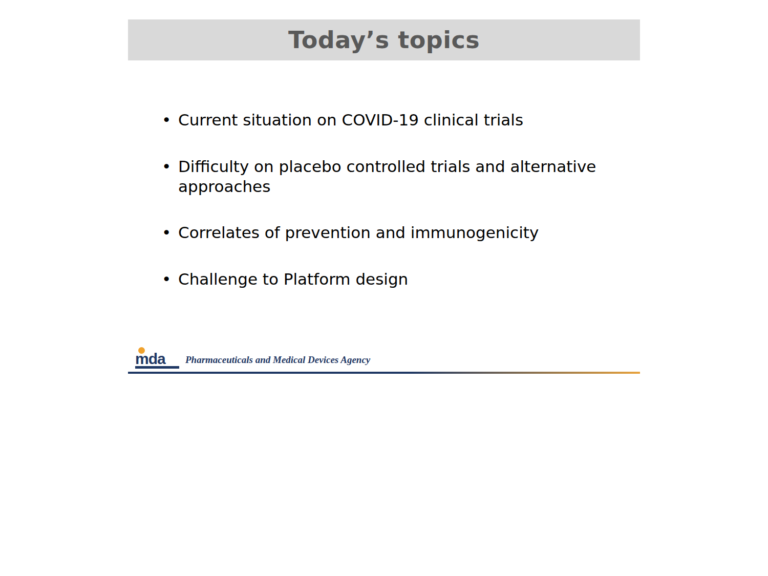Today’s topics
Current situation on COVID-19 clinical trials
Difficulty on placebo controlled trials and alternative approaches
Correlates of prevention and immunogenicity
Challenge to Platform design
mda
Pharmaceuticals and Medical Devices Agency